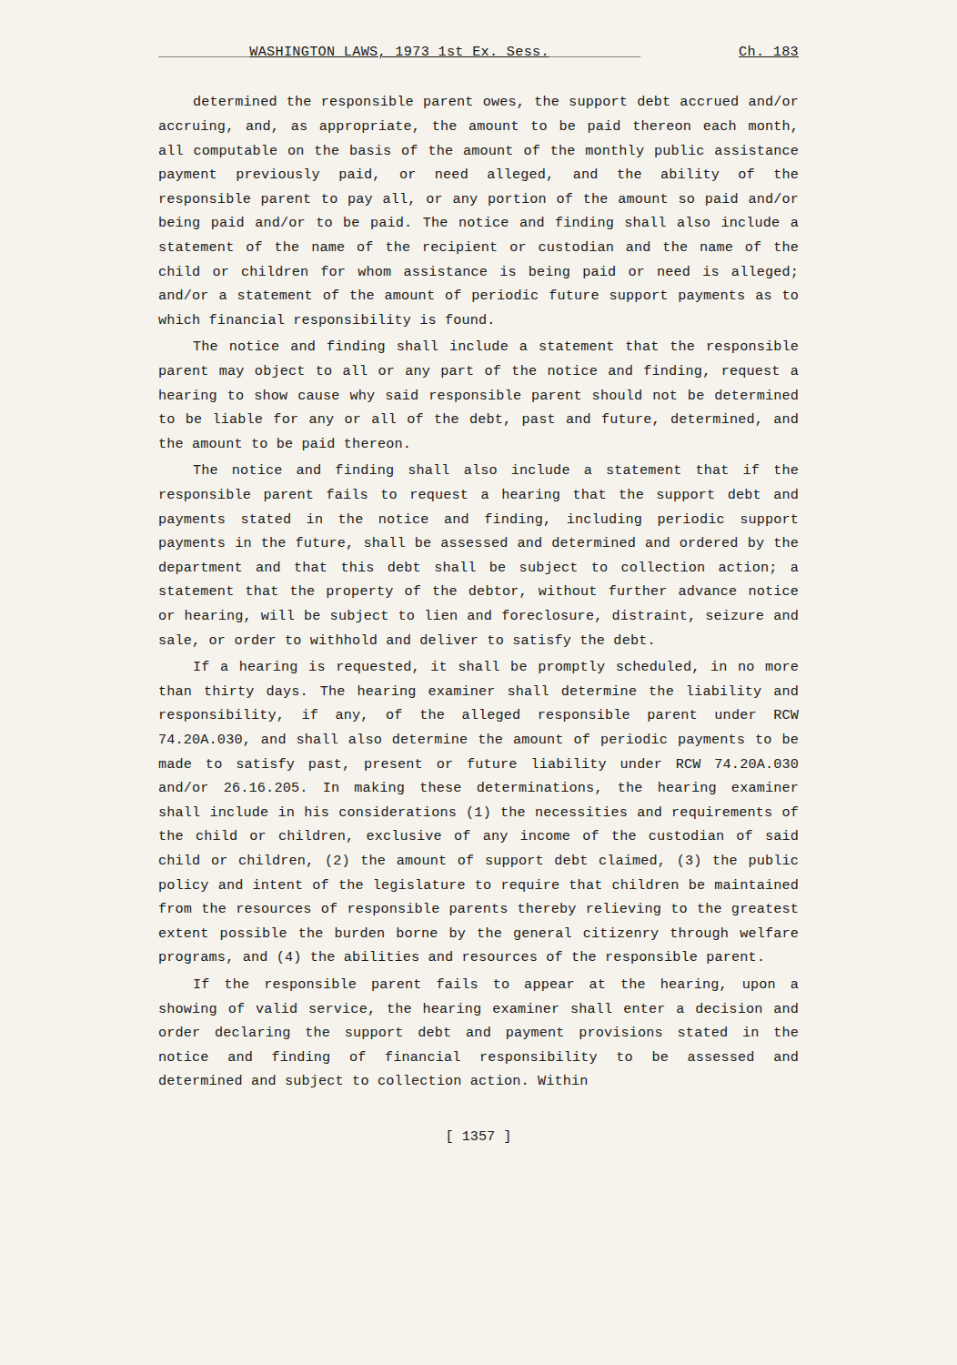___________WASHINGTON LAWS, 1973 1st Ex. Sess.___________Ch. 183
determined the responsible parent owes, the support debt accrued and/or accruing, and, as appropriate, the amount to be paid thereon each month, all computable on the basis of the amount of the monthly public assistance payment previously paid, or need alleged, and the ability of the responsible parent to pay all, or any portion of the amount so paid and/or being paid and/or to be paid. The notice and finding shall also include a statement of the name of the recipient or custodian and the name of the child or children for whom assistance is being paid or need is alleged; and/or a statement of the amount of periodic future support payments as to which financial responsibility is found.
The notice and finding shall include a statement that the responsible parent may object to all or any part of the notice and finding, request a hearing to show cause why said responsible parent should not be determined to be liable for any or all of the debt, past and future, determined, and the amount to be paid thereon.
The notice and finding shall also include a statement that if the responsible parent fails to request a hearing that the support debt and payments stated in the notice and finding, including periodic support payments in the future, shall be assessed and determined and ordered by the department and that this debt shall be subject to collection action; a statement that the property of the debtor, without further advance notice or hearing, will be subject to lien and foreclosure, distraint, seizure and sale, or order to withhold and deliver to satisfy the debt.
If a hearing is requested, it shall be promptly scheduled, in no more than thirty days. The hearing examiner shall determine the liability and responsibility, if any, of the alleged responsible parent under RCW 74.20A.030, and shall also determine the amount of periodic payments to be made to satisfy past, present or future liability under RCW 74.20A.030 and/or 26.16.205. In making these determinations, the hearing examiner shall include in his considerations (1) the necessities and requirements of the child or children, exclusive of any income of the custodian of said child or children, (2) the amount of support debt claimed, (3) the public policy and intent of the legislature to require that children be maintained from the resources of responsible parents thereby relieving to the greatest extent possible the burden borne by the general citizenry through welfare programs, and (4) the abilities and resources of the responsible parent.
If the responsible parent fails to appear at the hearing, upon a showing of valid service, the hearing examiner shall enter a decision and order declaring the support debt and payment provisions stated in the notice and finding of financial responsibility to be assessed and determined and subject to collection action. Within
[ 1357 ]